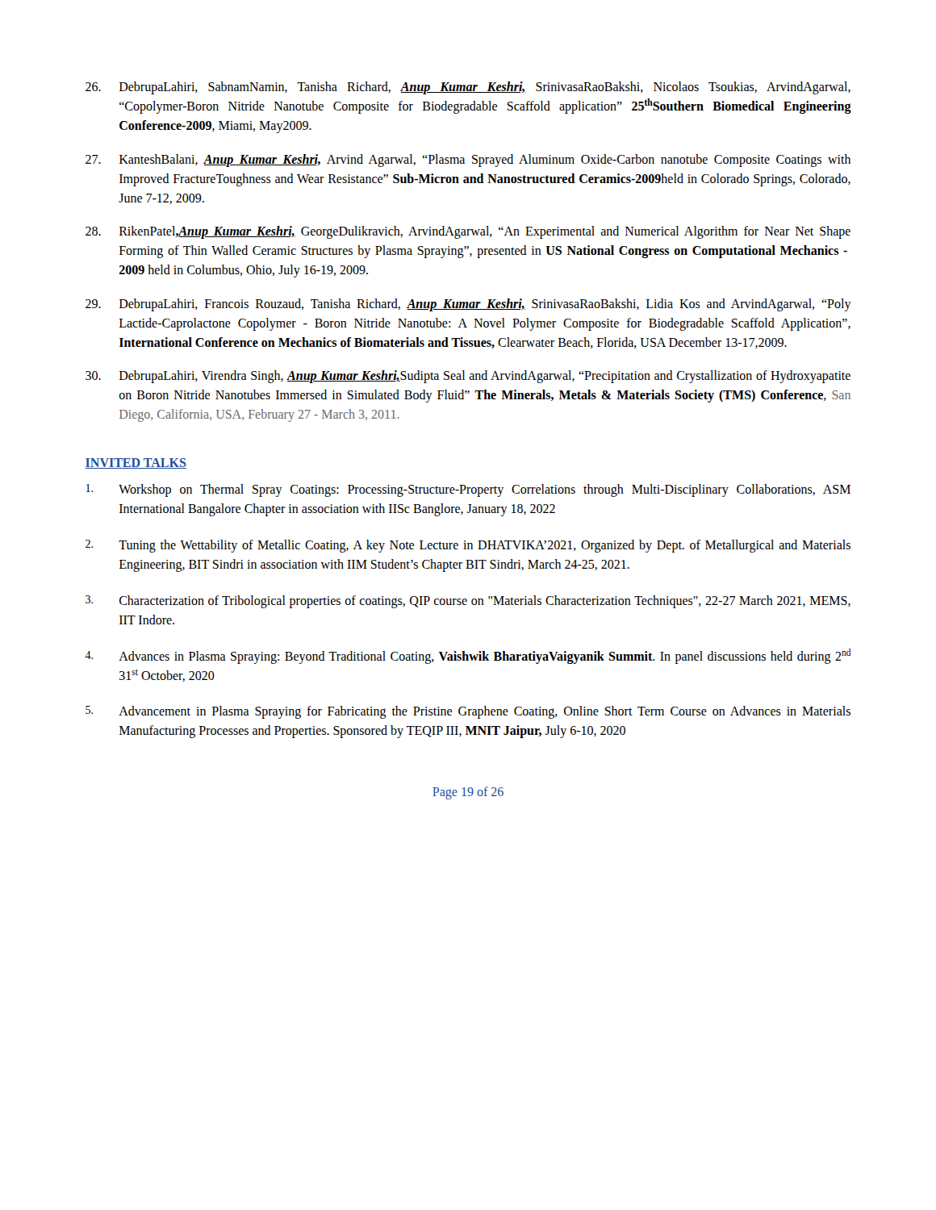26. DebrupaLahiri, SabnamNamin, Tanisha Richard, Anup Kumar Keshri, SrinivasaRaoBakshi, Nicolaos Tsoukias, ArvindAgarwal, “Copolymer-Boron Nitride Nanotube Composite for Biodegradable Scaffold application” 25thSouthern Biomedical Engineering Conference-2009, Miami, May2009.
27. KanteshBalani, Anup Kumar Keshri, Arvind Agarwal, “Plasma Sprayed Aluminum Oxide-Carbon nanotube Composite Coatings with Improved FractureToughness and Wear Resistance” Sub-Micron and Nanostructured Ceramics-2009held in Colorado Springs, Colorado, June 7-12, 2009.
28. RikenPatel, Anup Kumar Keshri, GeorgeDulikravich, ArvindAgarwal, “An Experimental and Numerical Algorithm for Near Net Shape Forming of Thin Walled Ceramic Structures by Plasma Spraying”, presented in US National Congress on Computational Mechanics - 2009 held in Columbus, Ohio, July 16-19, 2009.
29. DebrupaLahiri, Francois Rouzaud, Tanisha Richard, Anup Kumar Keshri, SrinivasaRaoBakshi, Lidia Kos and ArvindAgarwal, “Poly Lactide-Caprolactone Copolymer - Boron Nitride Nanotube: A Novel Polymer Composite for Biodegradable Scaffold Application”, International Conference on Mechanics of Biomaterials and Tissues, Clearwater Beach, Florida, USA December 13-17,2009.
30. DebrupaLahiri, Virendra Singh, Anup Kumar Keshri, Sudipta Seal and ArvindAgarwal, “Precipitation and Crystallization of Hydroxyapatite on Boron Nitride Nanotubes Immersed in Simulated Body Fluid” The Minerals, Metals & Materials Society (TMS) Conference, San Diego, California, USA, February 27 - March 3, 2011.
INVITED TALKS
1. Workshop on Thermal Spray Coatings: Processing-Structure-Property Correlations through Multi-Disciplinary Collaborations, ASM International Bangalore Chapter in association with IISc Banglore, January 18, 2022
2. Tuning the Wettability of Metallic Coating, A key Note Lecture in DHATVIKA’2021, Organized by Dept. of Metallurgical and Materials Engineering, BIT Sindri in association with IIM Student’s Chapter BIT Sindri, March 24-25, 2021.
3. Characterization of Tribological properties of coatings, QIP course on "Materials Characterization Techniques", 22-27 March 2021, MEMS, IIT Indore.
4. Advances in Plasma Spraying: Beyond Traditional Coating, Vaishwik BharatiyaVaigyanik Summit. In panel discussions held during 2nd 31st October, 2020
5. Advancement in Plasma Spraying for Fabricating the Pristine Graphene Coating, Online Short Term Course on Advances in Materials Manufacturing Processes and Properties. Sponsored by TEQIP III, MNIT Jaipur, July 6-10, 2020
Page 19 of 26